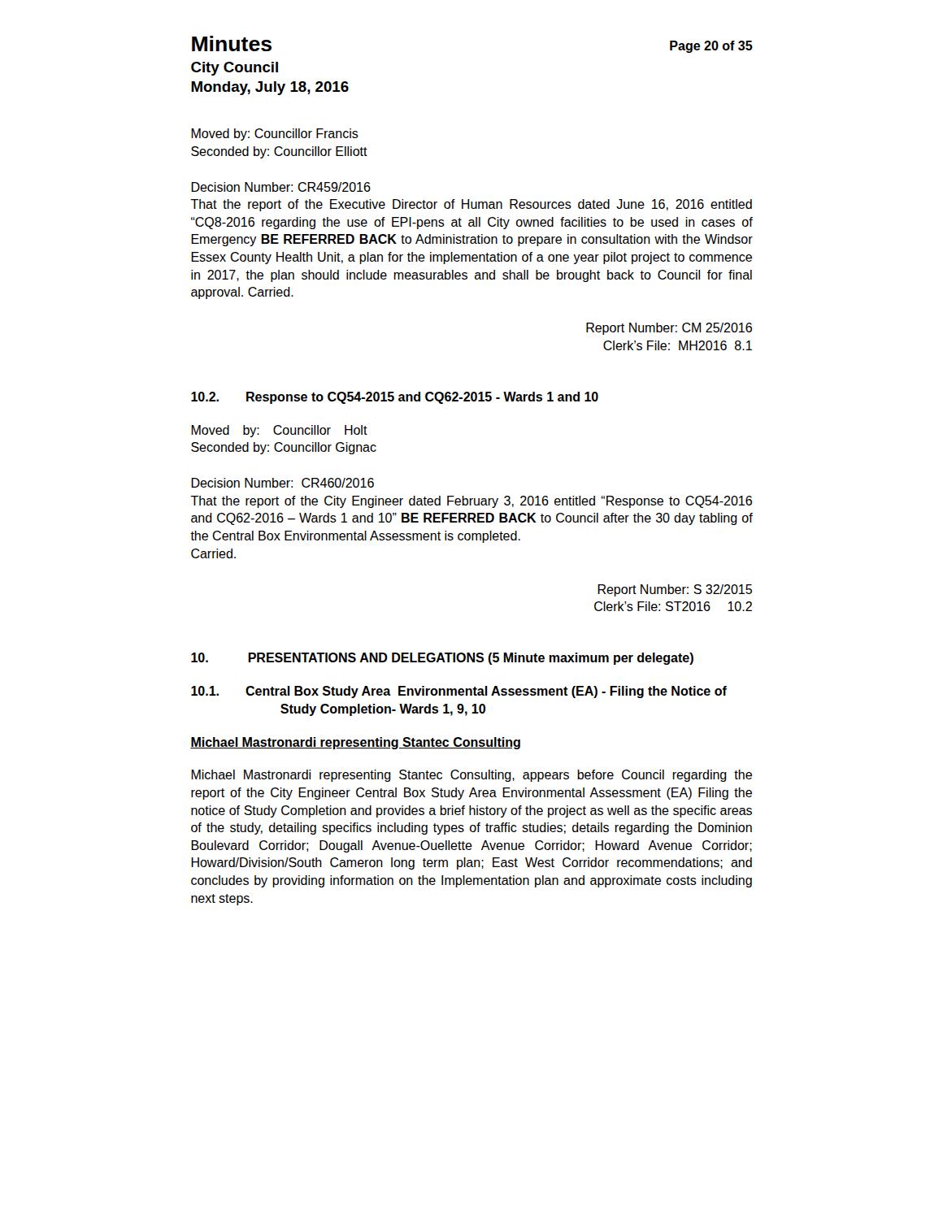Page 20 of 35
Minutes
City Council
Monday, July 18, 2016
Moved by: Councillor Francis
Seconded by: Councillor Elliott
Decision Number: CR459/2016
That the report of the Executive Director of Human Resources dated June 16, 2016 entitled “CQ8-2016 regarding the use of EPI-pens at all City owned facilities to be used in cases of Emergency BE REFERRED BACK to Administration to prepare in consultation with the Windsor Essex County Health Unit, a plan for the implementation of a one year pilot project to commence in 2017, the plan should include measurables and shall be brought back to Council for final approval. Carried.
Report Number: CM 25/2016
Clerk’s File: MH2016 8.1
10.2.  Response to CQ54-2015 and CQ62-2015 - Wards 1 and 10
Moved by: Councillor Holt
Seconded by: Councillor Gignac
Decision Number: CR460/2016
That the report of the City Engineer dated February 3, 2016 entitled “Response to CQ54-2016 and CQ62-2016 – Wards 1 and 10” BE REFERRED BACK to Council after the 30 day tabling of the Central Box Environmental Assessment is completed.
Carried.
Report Number: S 32/2015
Clerk’s File: ST2016  10.2
10.   PRESENTATIONS AND DELEGATIONS (5 Minute maximum per delegate)
10.1.  Central Box Study Area Environmental Assessment (EA) - Filing the Notice of Study Completion- Wards 1, 9, 10
Michael Mastronardi representing Stantec Consulting
Michael Mastronardi representing Stantec Consulting, appears before Council regarding the report of the City Engineer Central Box Study Area Environmental Assessment (EA) Filing the notice of Study Completion and provides a brief history of the project as well as the specific areas of the study, detailing specifics including types of traffic studies; details regarding the Dominion Boulevard Corridor; Dougall Avenue-Ouellette Avenue Corridor; Howard Avenue Corridor; Howard/Division/South Cameron long term plan; East West Corridor recommendations; and concludes by providing information on the Implementation plan and approximate costs including next steps.